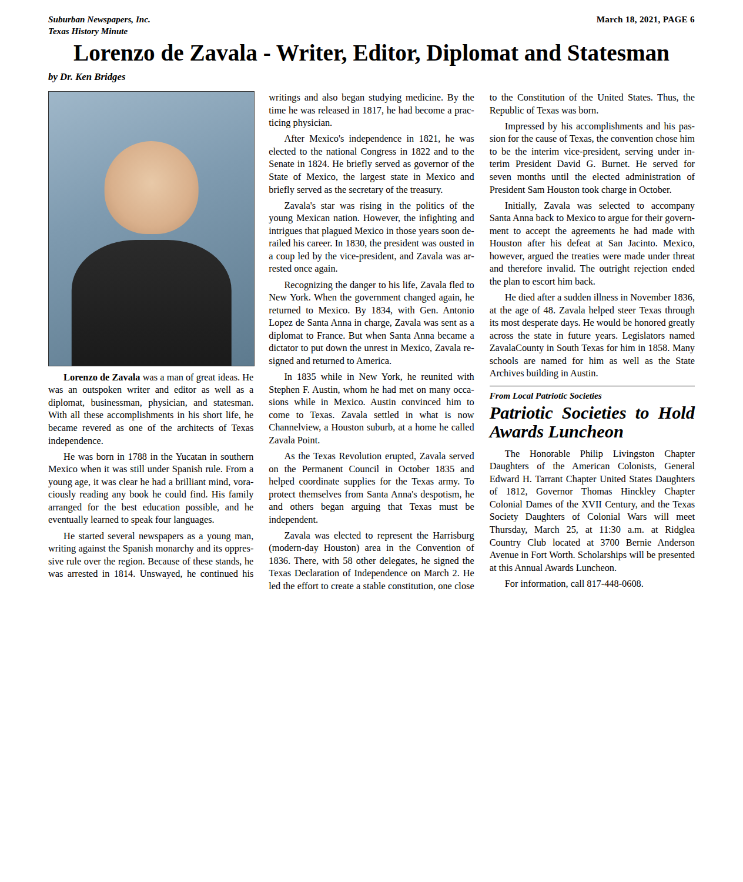Suburban Newspapers, Inc.
March 18, 2021, PAGE 6
Texas History Minute
Lorenzo de Zavala - Writer, Editor, Diplomat and Statesman
by Dr. Ken Bridges
Lorenzo de Zavala was a man of great ideas. He was an outspoken writer and editor as well as a diplomat, businessman, physician, and statesman. With all these accomplishments in his short life, he became revered as one of the architects of Texas independence.
He was born in 1788 in the Yucatan in southern Mexico when it was still under Spanish rule. From a young age, it was clear he had a brilliant mind, voraciously reading any book he could find. His family arranged for the best education possible, and he eventually learned to speak four languages.
He started several newspapers as a young man, writing against the Spanish monarchy and its oppressive rule over the region. Because of these stands, he was arrested in 1814. Unswayed, he continued his writings and also began studying medicine. By the time he was released in 1817, he had become a practicing physician.
After Mexico's independence in 1821, he was elected to the national Congress in 1822 and to the Senate in 1824. He briefly served as governor of the State of Mexico, the largest state in Mexico and briefly served as the secretary of the treasury.
Zavala's star was rising in the politics of the young Mexican nation. However, the infighting and intrigues that plagued Mexico in those years soon derailed his career. In 1830, the president was ousted in a coup led by the vice-president, and Zavala was arrested once again.
Recognizing the danger to his life, Zavala fled to New York. When the government changed again, he returned to Mexico. By 1834, with Gen. Antonio Lopez de Santa Anna in charge, Zavala was sent as a diplomat to France. But when Santa Anna became a dictator to put down the unrest in Mexico, Zavala resigned and returned to America.
In 1835 while in New York, he reunited with Stephen F. Austin, whom he had met on many occasions while in Mexico. Austin convinced him to come to Texas. Zavala settled in what is now Channelview, a Houston suburb, at a home he called Zavala Point.
As the Texas Revolution erupted, Zavala served on the Permanent Council in October 1835 and helped coordinate supplies for the Texas army. To protect themselves from Santa Anna's despotism, he and others began arguing that Texas must be independent.
Zavala was elected to represent the Harrisburg (modern-day Houston) area in the Convention of 1836. There, with 58 other delegates, he signed the Texas Declaration of Independence on March 2. He led the effort to create a stable constitution, one close to the Constitution of the United States. Thus, the Republic of Texas was born.
Impressed by his accomplishments and his passion for the cause of Texas, the convention chose him to be the interim vice-president, serving under interim President David G. Burnet. He served for seven months until the elected administration of President Sam Houston took charge in October.
Initially, Zavala was selected to accompany Santa Anna back to Mexico to argue for their government to accept the agreements he had made with Houston after his defeat at San Jacinto. Mexico, however, argued the treaties were made under threat and therefore invalid. The outright rejection ended the plan to escort him back.
He died after a sudden illness in November 1836, at the age of 48. Zavala helped steer Texas through its most desperate days. He would be honored greatly across the state in future years. Legislators named ZavalaCounty in South Texas for him in 1858. Many schools are named for him as well as the State Archives building in Austin.
From Local Patriotic Societies
Patriotic Societies to Hold Awards Luncheon
The Honorable Philip Livingston Chapter Daughters of the American Colonists, General Edward H. Tarrant Chapter United States Daughters of 1812, Governor Thomas Hinckley Chapter Colonial Dames of the XVII Century, and the Texas Society Daughters of Colonial Wars will meet Thursday, March 25, at 11:30 a.m. at Ridglea Country Club located at 3700 Bernie Anderson Avenue in Fort Worth. Scholarships will be presented at this Annual Awards Luncheon.
For information, call 817-448-0608.